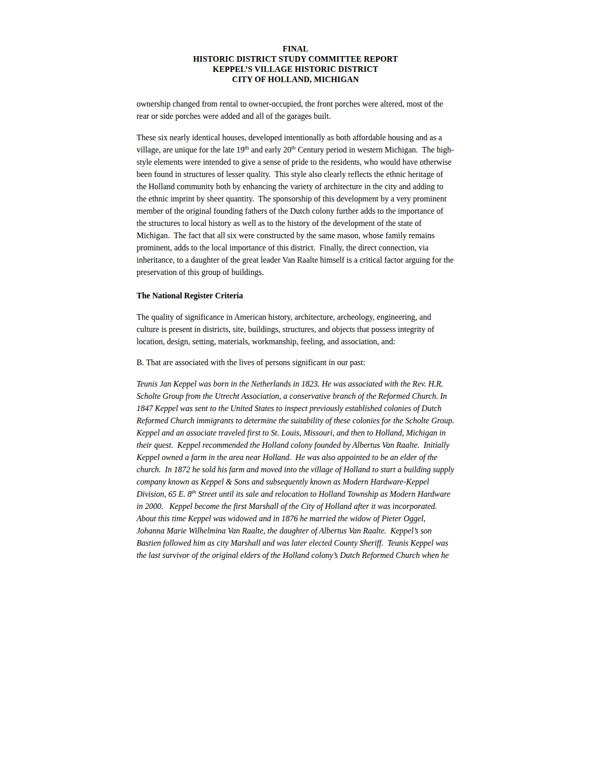FINAL
HISTORIC DISTRICT STUDY COMMITTEE REPORT
KEPPEL’S VILLAGE HISTORIC DISTRICT
CITY OF HOLLAND, MICHIGAN
ownership changed from rental to owner-occupied, the front porches were altered, most of the rear or side porches were added and all of the garages built.
These six nearly identical houses, developed intentionally as both affordable housing and as a village, are unique for the late 19th and early 20th Century period in western Michigan. The high-style elements were intended to give a sense of pride to the residents, who would have otherwise been found in structures of lesser quality. This style also clearly reflects the ethnic heritage of the Holland community both by enhancing the variety of architecture in the city and adding to the ethnic imprint by sheer quantity. The sponsorship of this development by a very prominent member of the original founding fathers of the Dutch colony further adds to the importance of the structures to local history as well as to the history of the development of the state of Michigan. The fact that all six were constructed by the same mason, whose family remains prominent, adds to the local importance of this district. Finally, the direct connection, via inheritance, to a daughter of the great leader Van Raalte himself is a critical factor arguing for the preservation of this group of buildings.
The National Register Criteria
The quality of significance in American history, architecture, archeology, engineering, and culture is present in districts, site, buildings, structures, and objects that possess integrity of location, design, setting, materials, workmanship, feeling, and association, and:
B. That are associated with the lives of persons significant in our past:
Teunis Jan Keppel was born in the Netherlands in 1823. He was associated with the Rev. H.R. Scholte Group from the Utrecht Association, a conservative branch of the Reformed Church. In 1847 Keppel was sent to the United States to inspect previously established colonies of Dutch Reformed Church immigrants to determine the suitability of these colonies for the Scholte Group. Keppel and an associate traveled first to St. Louis, Missouri, and then to Holland, Michigan in their quest. Keppel recommended the Holland colony founded by Albertus Van Raalte. Initially Keppel owned a farm in the area near Holland. He was also appointed to be an elder of the church. In 1872 he sold his farm and moved into the village of Holland to start a building supply company known as Keppel & Sons and subsequently known as Modern Hardware-Keppel Division, 65 E. 8th Street until its sale and relocation to Holland Township as Modern Hardware in 2000. Keppel become the first Marshall of the City of Holland after it was incorporated. About this time Keppel was widowed and in 1876 he married the widow of Pieter Oggel, Johanna Marie Wilhelmina Van Raalte, the daughter of Albertus Van Raalte. Keppel’s son Bastien followed him as city Marshall and was later elected County Sheriff. Teunis Keppel was the last survivor of the original elders of the Holland colony’s Dutch Reformed Church when he